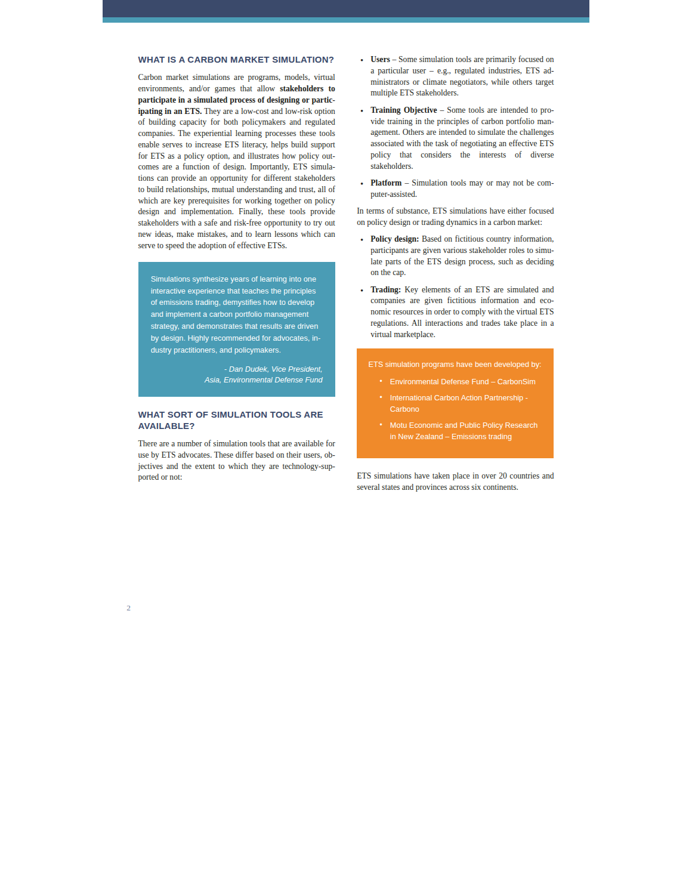WHAT IS A CARBON MARKET SIMULATION?
Carbon market simulations are programs, models, virtual environments, and/or games that allow stakeholders to participate in a simulated process of designing or participating in an ETS. They are a low-cost and low-risk option of building capacity for both policymakers and regulated companies. The experiential learning processes these tools enable serves to increase ETS literacy, helps build support for ETS as a policy option, and illustrates how policy outcomes are a function of design. Importantly, ETS simulations can provide an opportunity for different stakeholders to build relationships, mutual understanding and trust, all of which are key prerequisites for working together on policy design and implementation. Finally, these tools provide stakeholders with a safe and risk-free opportunity to try out new ideas, make mistakes, and to learn lessons which can serve to speed the adoption of effective ETSs.
Simulations synthesize years of learning into one interactive experience that teaches the principles of emissions trading, demystifies how to develop and implement a carbon portfolio management strategy, and demonstrates that results are driven by design. Highly recommended for advocates, industry practitioners, and policymakers. - Dan Dudek, Vice President,
Asia, Environmental Defense Fund
WHAT SORT OF SIMULATION TOOLS ARE AVAILABLE?
There are a number of simulation tools that are available for use by ETS advocates. These differ based on their users, objectives and the extent to which they are technology-supported or not:
Users – Some simulation tools are primarily focused on a particular user – e.g., regulated industries, ETS administrators or climate negotiators, while others target multiple ETS stakeholders.
Training Objective – Some tools are intended to provide training in the principles of carbon portfolio management. Others are intended to simulate the challenges associated with the task of negotiating an effective ETS policy that considers the interests of diverse stakeholders.
Platform – Simulation tools may or may not be computer-assisted.
In terms of substance, ETS simulations have either focused on policy design or trading dynamics in a carbon market:
Policy design: Based on fictitious country information, participants are given various stakeholder roles to simulate parts of the ETS design process, such as deciding on the cap.
Trading: Key elements of an ETS are simulated and companies are given fictitious information and economic resources in order to comply with the virtual ETS regulations. All interactions and trades take place in a virtual marketplace.
ETS simulation programs have been developed by:
Environmental Defense Fund – CarbonSim
International Carbon Action Partnership - Carbono
Motu Economic and Public Policy Research in New Zealand – Emissions trading
ETS simulations have taken place in over 20 countries and several states and provinces across six continents.
2